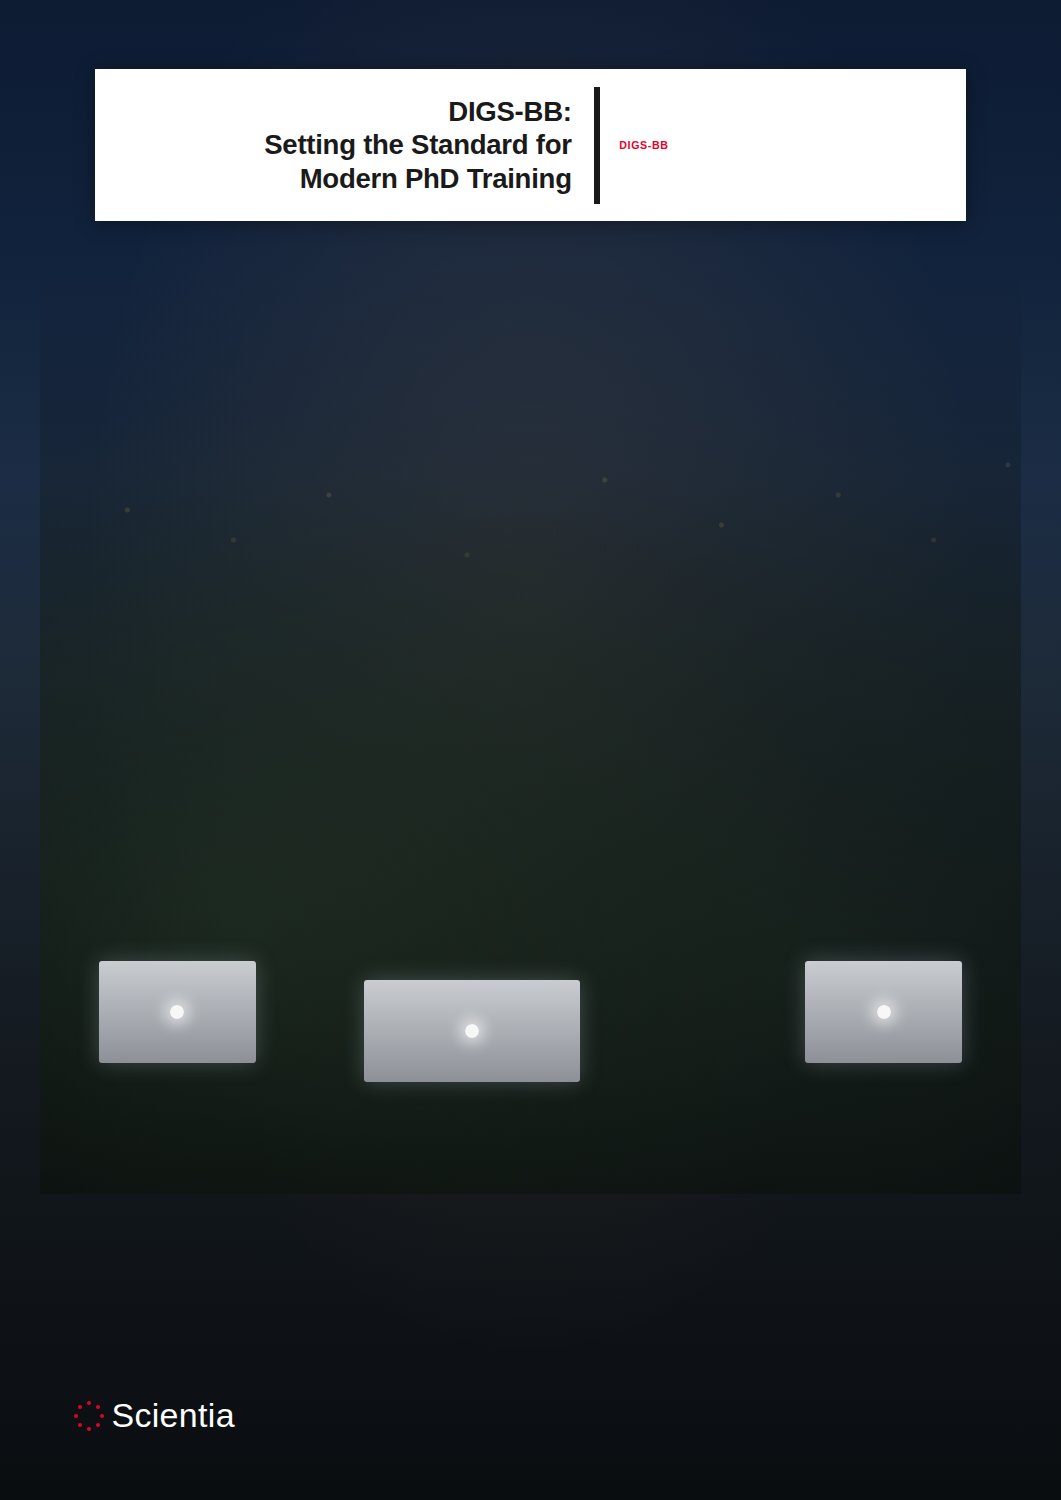DIGS-BB:
Setting the Standard for
Modern PhD Training
DIGS-BB
Scientia